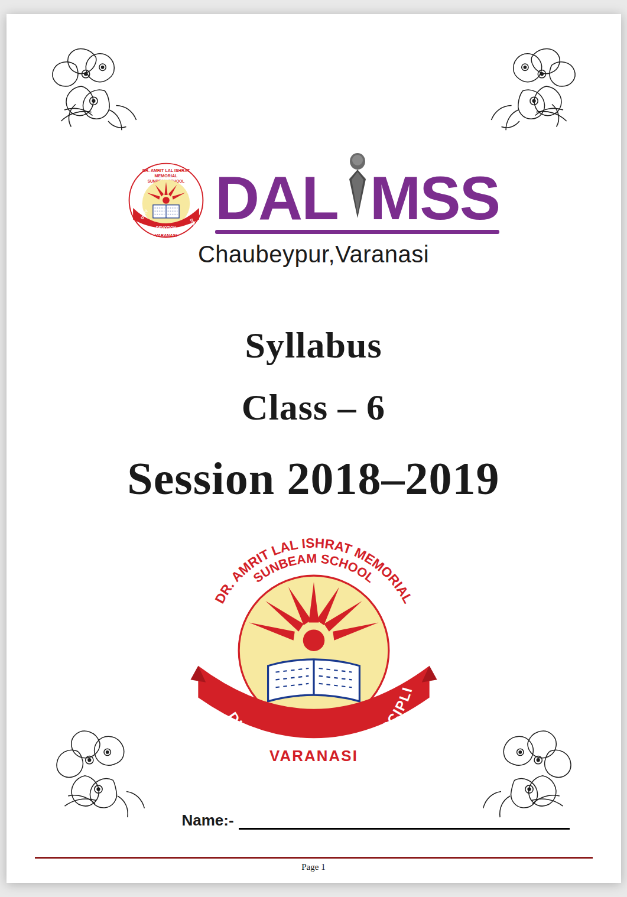DR. AMRIT LAL ISHRAT MEMORIAL SUNBEAM SCHOOL DUTY DEVOTION DISCIPLINE VARANASI
DAL MSS
Chaubeypur,Varanasi
Syllabus
Class – 6
Session 2018–2019
DR. AMRIT LAL ISHRAT MEMORIAL SUNBEAM SCHOOL DUTY * DEVOTION * DISCIPLINE VARANASI
Name:-
Page 1